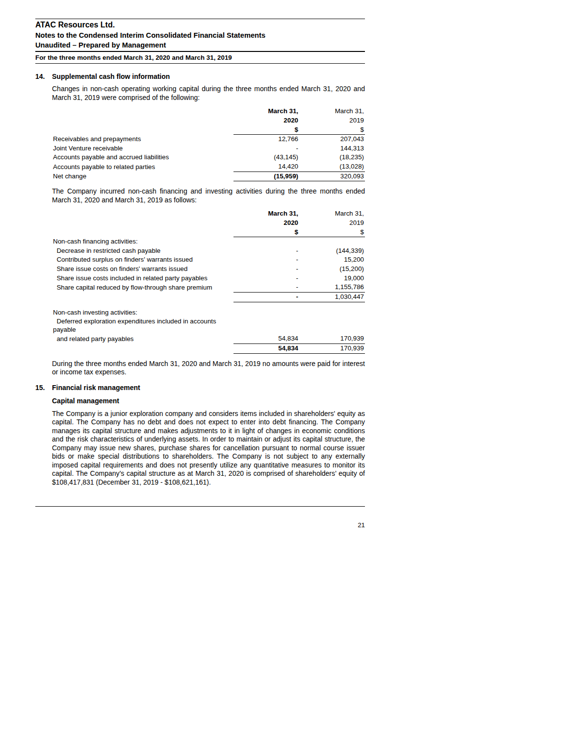ATAC Resources Ltd.
Notes to the Condensed Interim Consolidated Financial Statements
Unaudited – Prepared by Management
For the three months ended March 31, 2020 and March 31, 2019
14.
Supplemental cash flow information
Changes in non-cash operating working capital during the three months ended March 31, 2020 and March 31, 2019 were comprised of the following:
| | March 31, | March 31, |
| | 2020 | 2019 |
| | $ | $ |
| Receivables and prepayments | 12,766 | 207,043 |
| Joint Venture receivable | - | 144,313 |
| Accounts payable and accrued liabilities | (43,145) | (18,235) |
| Accounts payable to related parties | 14,420 | (13,028) |
| Net change | (15,959) | 320,093 |
The Company incurred non-cash financing and investing activities during the three months ended March 31, 2020 and March 31, 2019 as follows:
| | March 31, | March 31, |
| | 2020 | 2019 |
| | $ | $ |
| Non-cash financing activities: | | |
| Decrease in restricted cash payable | - | (144,339) |
| Contributed surplus on finders' warrants issued | - | 15,200 |
| Share issue costs on finders' warrants issued | - | (15,200) |
| Share issue costs included in related party payables | - | 19,000 |
| Share capital reduced by flow-through share premium | - | 1,155,786 |
| | - | 1,030,447 |
| Non-cash investing activities: | | |
| Deferred exploration expenditures included in accounts payable | | |
| and related party payables | 54,834 | 170,939 |
| | 54,834 | 170,939 |
During the three months ended March 31, 2020 and March 31, 2019 no amounts were paid for interest or income tax expenses.
15.
Financial risk management
Capital management
The Company is a junior exploration company and considers items included in shareholders' equity as capital. The Company has no debt and does not expect to enter into debt financing. The Company manages its capital structure and makes adjustments to it in light of changes in economic conditions and the risk characteristics of underlying assets. In order to maintain or adjust its capital structure, the Company may issue new shares, purchase shares for cancellation pursuant to normal course issuer bids or make special distributions to shareholders. The Company is not subject to any externally imposed capital requirements and does not presently utilize any quantitative measures to monitor its capital. The Company’s capital structure as at March 31, 2020 is comprised of shareholders’ equity of $108,417,831 (December 31, 2019 - $108,621,161).
21